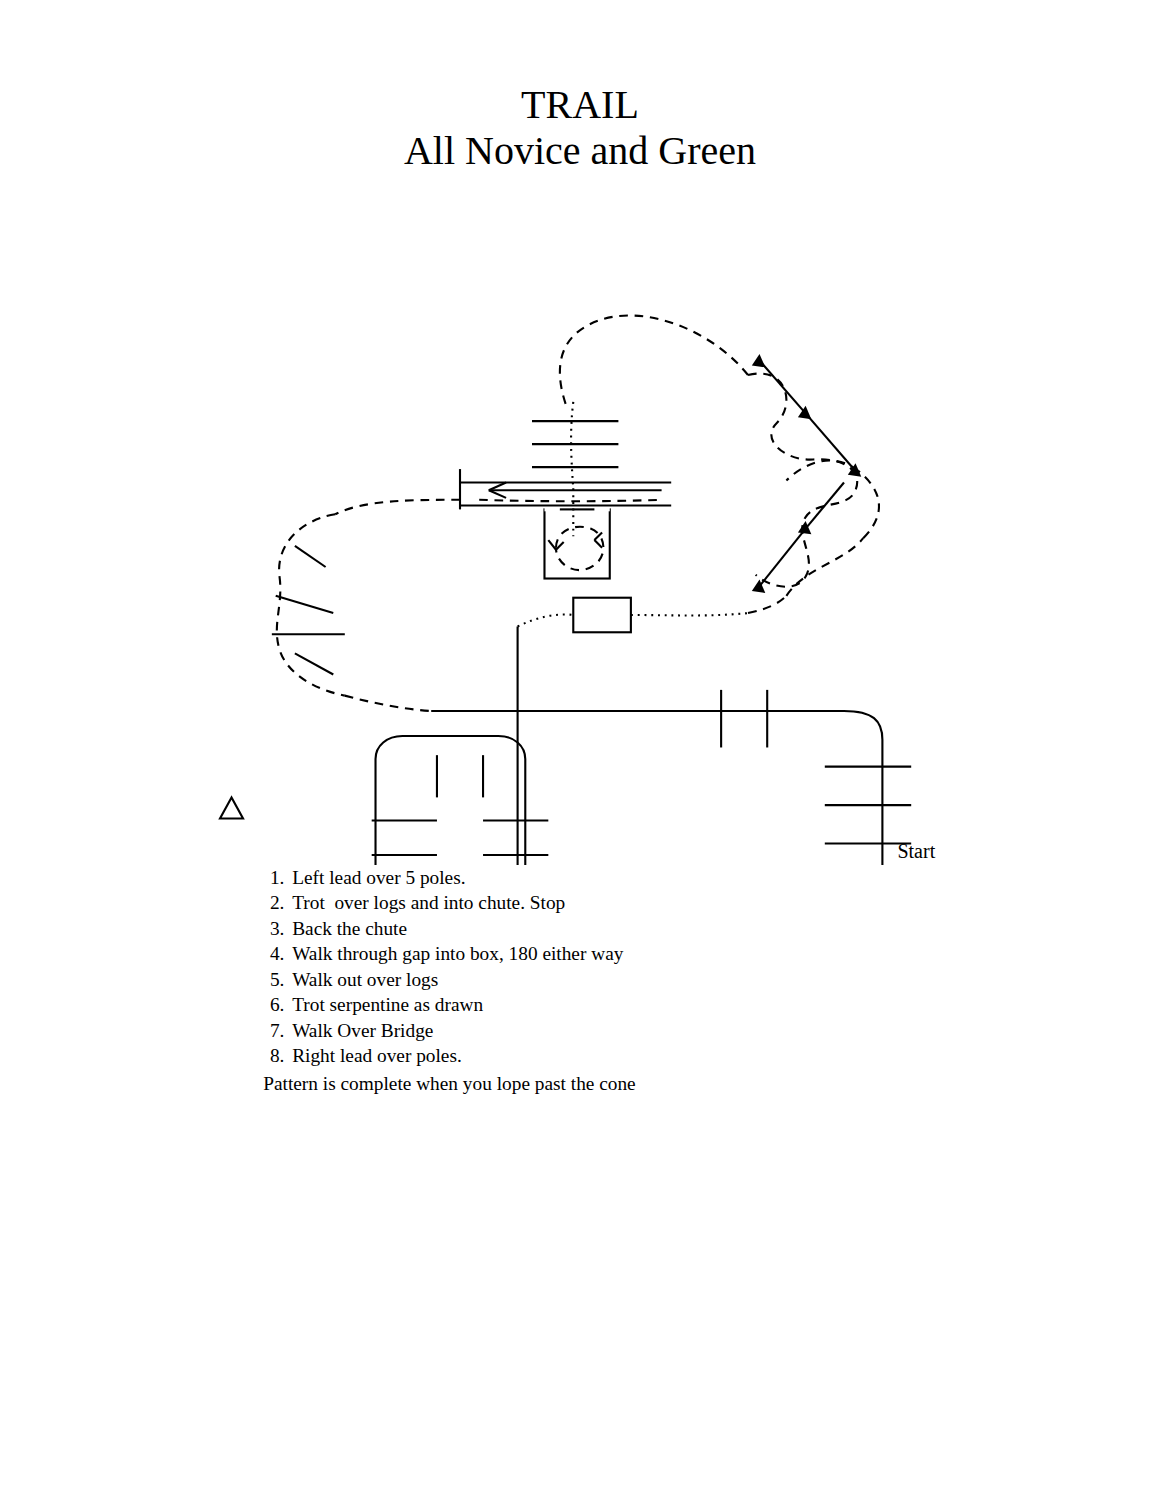TRAILAll Novice and Green
Start
Left lead over 5 poles.
Trot over logs and into chute. Stop
Back the chute
Walk through gap into box, 180 either way
Walk out over logs
Trot serpentine as drawn
Walk Over Bridge
Right lead over poles.
Pattern is complete when you lope past the cone